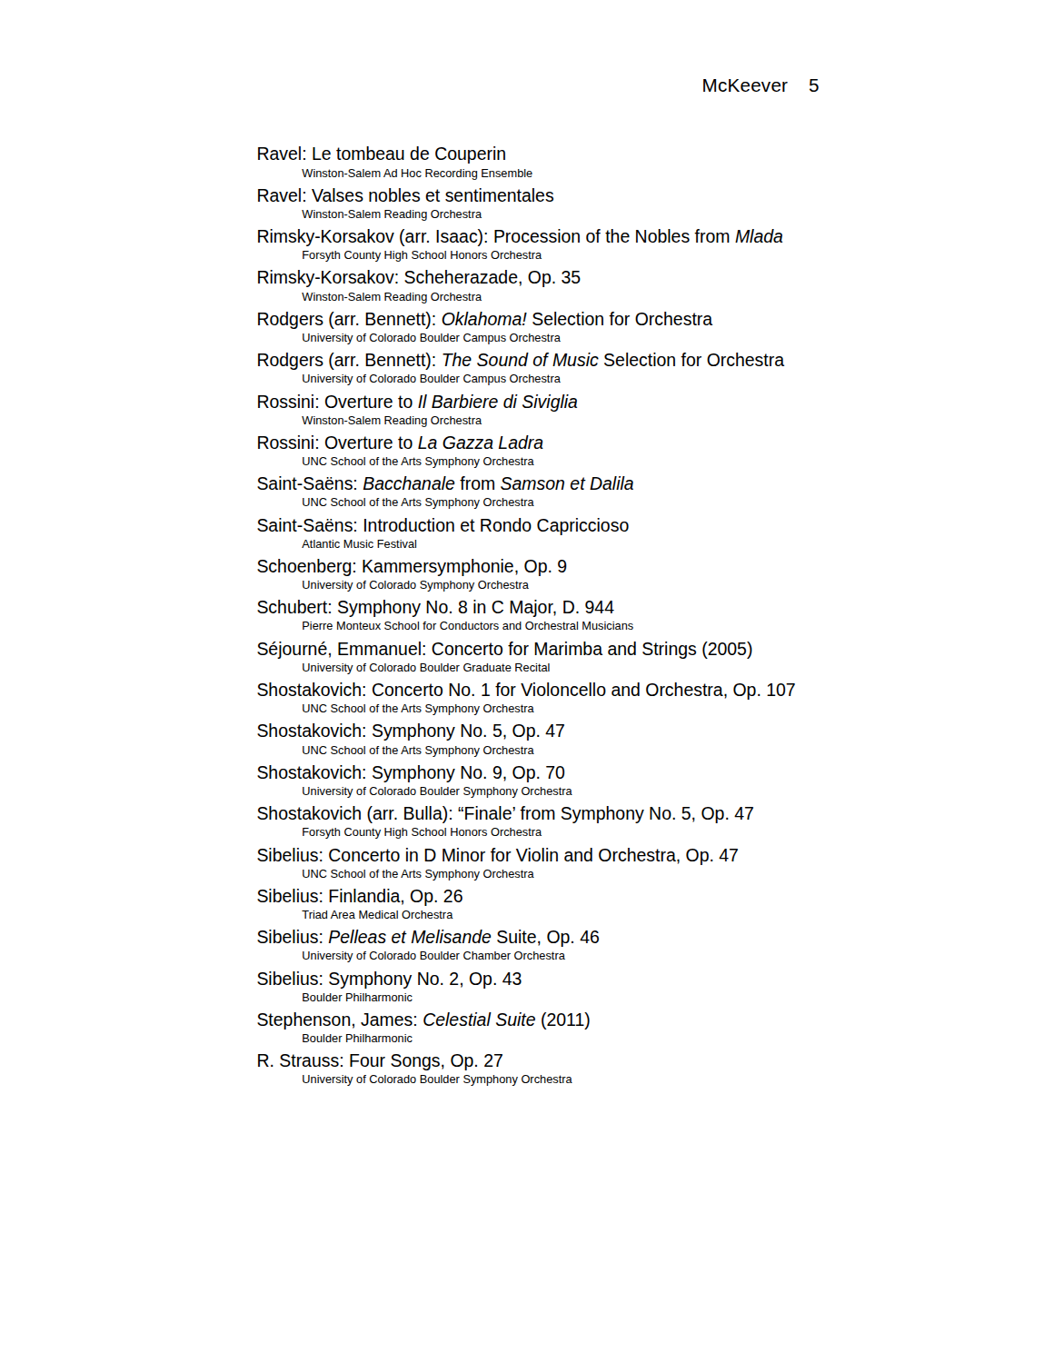McKeever5
Ravel: Le tombeau de Couperin
Winston-Salem Ad Hoc Recording Ensemble
Ravel: Valses nobles et sentimentales
Winston-Salem Reading Orchestra
Rimsky-Korsakov (arr. Isaac): Procession of the Nobles from Mlada
Forsyth County High School Honors Orchestra
Rimsky-Korsakov: Scheherazade, Op. 35
Winston-Salem Reading Orchestra
Rodgers (arr. Bennett): Oklahoma! Selection for Orchestra
University of Colorado Boulder Campus Orchestra
Rodgers (arr. Bennett): The Sound of Music Selection for Orchestra
University of Colorado Boulder Campus Orchestra
Rossini: Overture to Il Barbiere di Siviglia
Winston-Salem Reading Orchestra
Rossini: Overture to La Gazza Ladra
UNC School of the Arts Symphony Orchestra
Saint-Saëns: Bacchanale from Samson et Dalila
UNC School of the Arts Symphony Orchestra
Saint-Saëns: Introduction et Rondo Capriccioso
Atlantic Music Festival
Schoenberg: Kammersymphonie, Op. 9
University of Colorado Symphony Orchestra
Schubert: Symphony No. 8 in C Major, D. 944
Pierre Monteux School for Conductors and Orchestral Musicians
Séjourné, Emmanuel: Concerto for Marimba and Strings (2005)
University of Colorado Boulder Graduate Recital
Shostakovich: Concerto No. 1 for Violoncello and Orchestra, Op. 107
UNC School of the Arts Symphony Orchestra
Shostakovich: Symphony No. 5, Op. 47
UNC School of the Arts Symphony Orchestra
Shostakovich: Symphony No. 9, Op. 70
University of Colorado Boulder Symphony Orchestra
Shostakovich (arr. Bulla): “Finale’ from Symphony No. 5, Op. 47
Forsyth County High School Honors Orchestra
Sibelius: Concerto in D Minor for Violin and Orchestra, Op. 47
UNC School of the Arts Symphony Orchestra
Sibelius: Finlandia, Op. 26
Triad Area Medical Orchestra
Sibelius: Pelleas et Melisande Suite, Op. 46
University of Colorado Boulder Chamber Orchestra
Sibelius: Symphony No. 2, Op. 43
Boulder Philharmonic
Stephenson, James: Celestial Suite (2011)
Boulder Philharmonic
R. Strauss: Four Songs, Op. 27
University of Colorado Boulder Symphony Orchestra